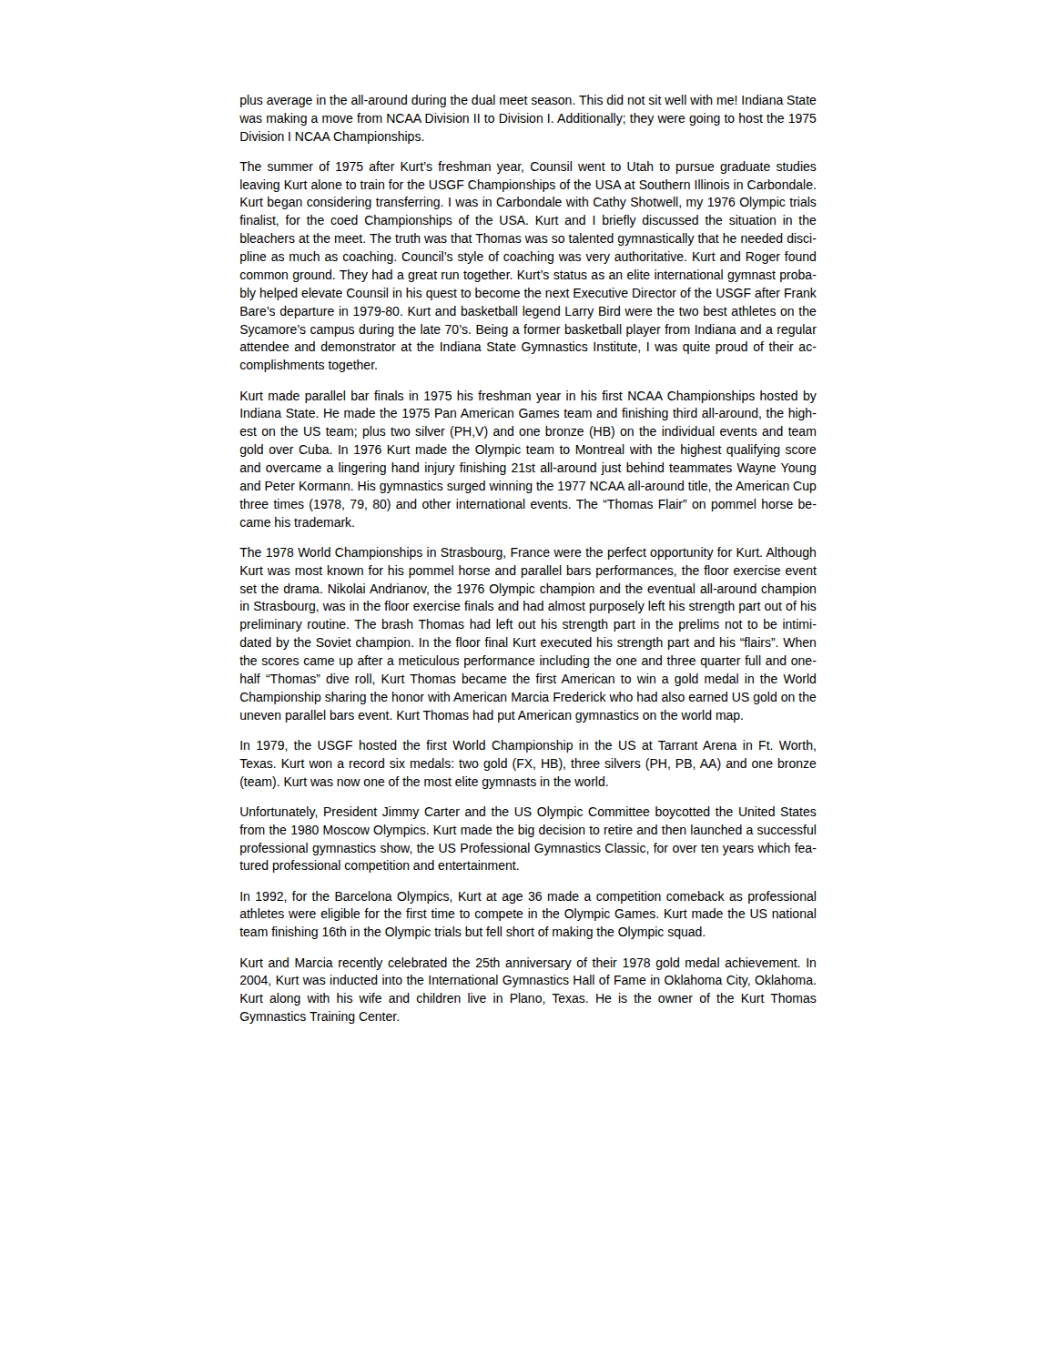plus average in the all-around during the dual meet season. This did not sit well with me! Indiana State was making a move from NCAA Division II to Division I. Additionally; they were going to host the 1975 Division I NCAA Championships.
The summer of 1975 after Kurt’s freshman year, Counsil went to Utah to pursue graduate studies leaving Kurt alone to train for the USGF Championships of the USA at Southern Illinois in Carbondale. Kurt began considering transferring. I was in Carbondale with Cathy Shotwell, my 1976 Olympic trials finalist, for the coed Championships of the USA. Kurt and I briefly discussed the situation in the bleachers at the meet. The truth was that Thomas was so talented gymnastically that he needed discipline as much as coaching. Council’s style of coaching was very authoritative. Kurt and Roger found common ground. They had a great run together. Kurt’s status as an elite international gymnast probably helped elevate Counsil in his quest to become the next Executive Director of the USGF after Frank Bare’s departure in 1979-80. Kurt and basketball legend Larry Bird were the two best athletes on the Sycamore’s campus during the late 70’s. Being a former basketball player from Indiana and a regular attendee and demonstrator at the Indiana State Gymnastics Institute, I was quite proud of their accomplishments together.
Kurt made parallel bar finals in 1975 his freshman year in his first NCAA Championships hosted by Indiana State. He made the 1975 Pan American Games team and finishing third all-around, the highest on the US team; plus two silver (PH,V) and one bronze (HB) on the individual events and team gold over Cuba. In 1976 Kurt made the Olympic team to Montreal with the highest qualifying score and overcame a lingering hand injury finishing 21st all-around just behind teammates Wayne Young and Peter Kormann. His gymnastics surged winning the 1977 NCAA all-around title, the American Cup three times (1978, 79, 80) and other international events. The “Thomas Flair” on pommel horse became his trademark.
The 1978 World Championships in Strasbourg, France were the perfect opportunity for Kurt. Although Kurt was most known for his pommel horse and parallel bars performances, the floor exercise event set the drama. Nikolai Andrianov, the 1976 Olympic champion and the eventual all-around champion in Strasbourg, was in the floor exercise finals and had almost purposely left his strength part out of his preliminary routine. The brash Thomas had left out his strength part in the prelims not to be intimidated by the Soviet champion. In the floor final Kurt executed his strength part and his “flairs”. When the scores came up after a meticulous performance including the one and three quarter full and one-half “Thomas” dive roll, Kurt Thomas became the first American to win a gold medal in the World Championship sharing the honor with American Marcia Frederick who had also earned US gold on the uneven parallel bars event. Kurt Thomas had put American gymnastics on the world map.
In 1979, the USGF hosted the first World Championship in the US at Tarrant Arena in Ft. Worth, Texas. Kurt won a record six medals: two gold (FX, HB), three silvers (PH, PB, AA) and one bronze (team). Kurt was now one of the most elite gymnasts in the world.
Unfortunately, President Jimmy Carter and the US Olympic Committee boycotted the United States from the 1980 Moscow Olympics. Kurt made the big decision to retire and then launched a successful professional gymnastics show, the US Professional Gymnastics Classic, for over ten years which featured professional competition and entertainment.
In 1992, for the Barcelona Olympics, Kurt at age 36 made a competition comeback as professional athletes were eligible for the first time to compete in the Olympic Games. Kurt made the US national team finishing 16th in the Olympic trials but fell short of making the Olympic squad.
Kurt and Marcia recently celebrated the 25th anniversary of their 1978 gold medal achievement. In 2004, Kurt was inducted into the International Gymnastics Hall of Fame in Oklahoma City, Oklahoma. Kurt along with his wife and children live in Plano, Texas. He is the owner of the Kurt Thomas Gymnastics Training Center.